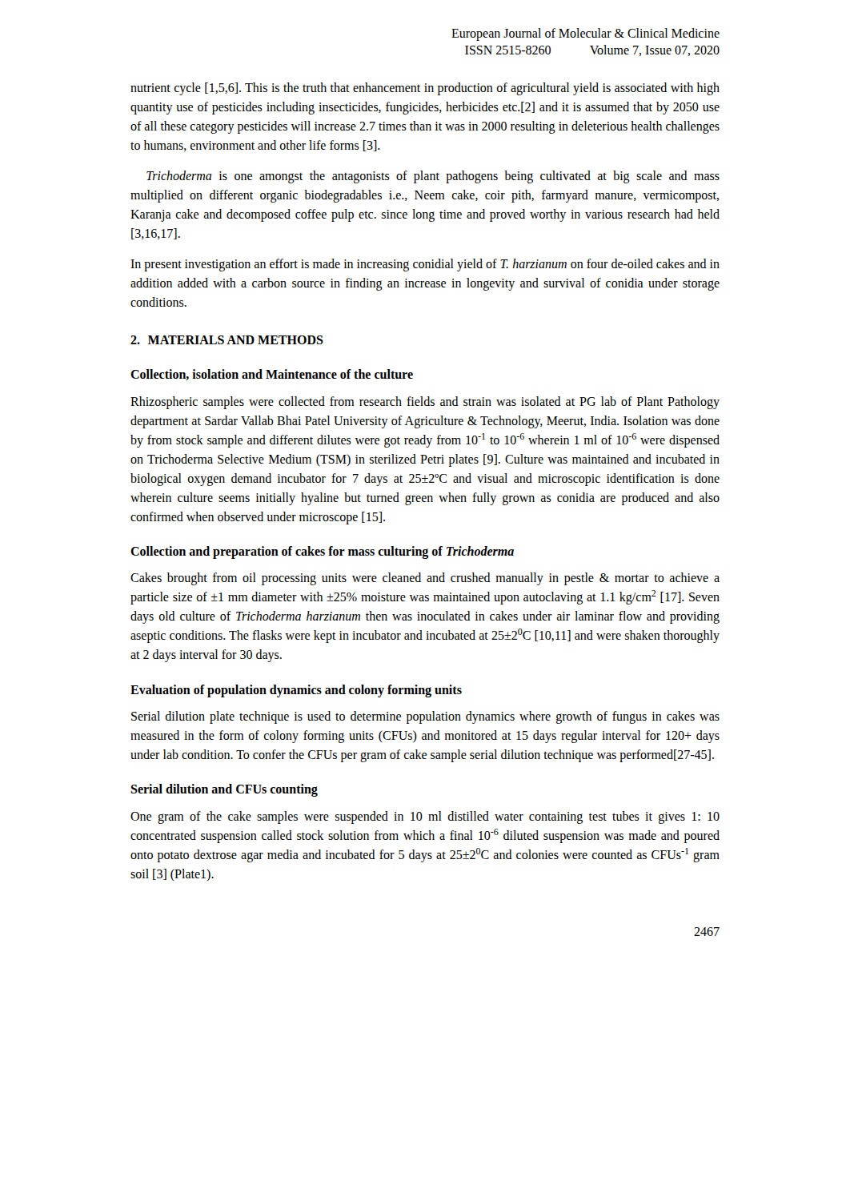European Journal of Molecular & Clinical Medicine ISSN 2515-8260 Volume 7, Issue 07, 2020
nutrient cycle [1,5,6]. This is the truth that enhancement in production of agricultural yield is associated with high quantity use of pesticides including insecticides, fungicides, herbicides etc.[2] and it is assumed that by 2050 use of all these category pesticides will increase 2.7 times than it was in 2000 resulting in deleterious health challenges to humans, environment and other life forms [3].
Trichoderma is one amongst the antagonists of plant pathogens being cultivated at big scale and mass multiplied on different organic biodegradables i.e., Neem cake, coir pith, farmyard manure, vermicompost, Karanja cake and decomposed coffee pulp etc. since long time and proved worthy in various research had held [3,16,17].
In present investigation an effort is made in increasing conidial yield of T. harzianum on four de-oiled cakes and in addition added with a carbon source in finding an increase in longevity and survival of conidia under storage conditions.
2. MATERIALS AND METHODS
Collection, isolation and Maintenance of the culture
Rhizospheric samples were collected from research fields and strain was isolated at PG lab of Plant Pathology department at Sardar Vallab Bhai Patel University of Agriculture & Technology, Meerut, India. Isolation was done by from stock sample and different dilutes were got ready from 10-1 to 10-6 wherein 1 ml of 10-6 were dispensed on Trichoderma Selective Medium (TSM) in sterilized Petri plates [9]. Culture was maintained and incubated in biological oxygen demand incubator for 7 days at 25±2ºC and visual and microscopic identification is done wherein culture seems initially hyaline but turned green when fully grown as conidia are produced and also confirmed when observed under microscope [15].
Collection and preparation of cakes for mass culturing of Trichoderma
Cakes brought from oil processing units were cleaned and crushed manually in pestle & mortar to achieve a particle size of ±1 mm diameter with ±25% moisture was maintained upon autoclaving at 1.1 kg/cm2 [17]. Seven days old culture of Trichoderma harzianum then was inoculated in cakes under air laminar flow and providing aseptic conditions. The flasks were kept in incubator and incubated at 25±20C [10,11] and were shaken thoroughly at 2 days interval for 30 days.
Evaluation of population dynamics and colony forming units
Serial dilution plate technique is used to determine population dynamics where growth of fungus in cakes was measured in the form of colony forming units (CFUs) and monitored at 15 days regular interval for 120+ days under lab condition. To confer the CFUs per gram of cake sample serial dilution technique was performed[27-45].
Serial dilution and CFUs counting
One gram of the cake samples were suspended in 10 ml distilled water containing test tubes it gives 1: 10 concentrated suspension called stock solution from which a final 10-6 diluted suspension was made and poured onto potato dextrose agar media and incubated for 5 days at 25±20C and colonies were counted as CFUs-1 gram soil [3] (Plate1).
2467